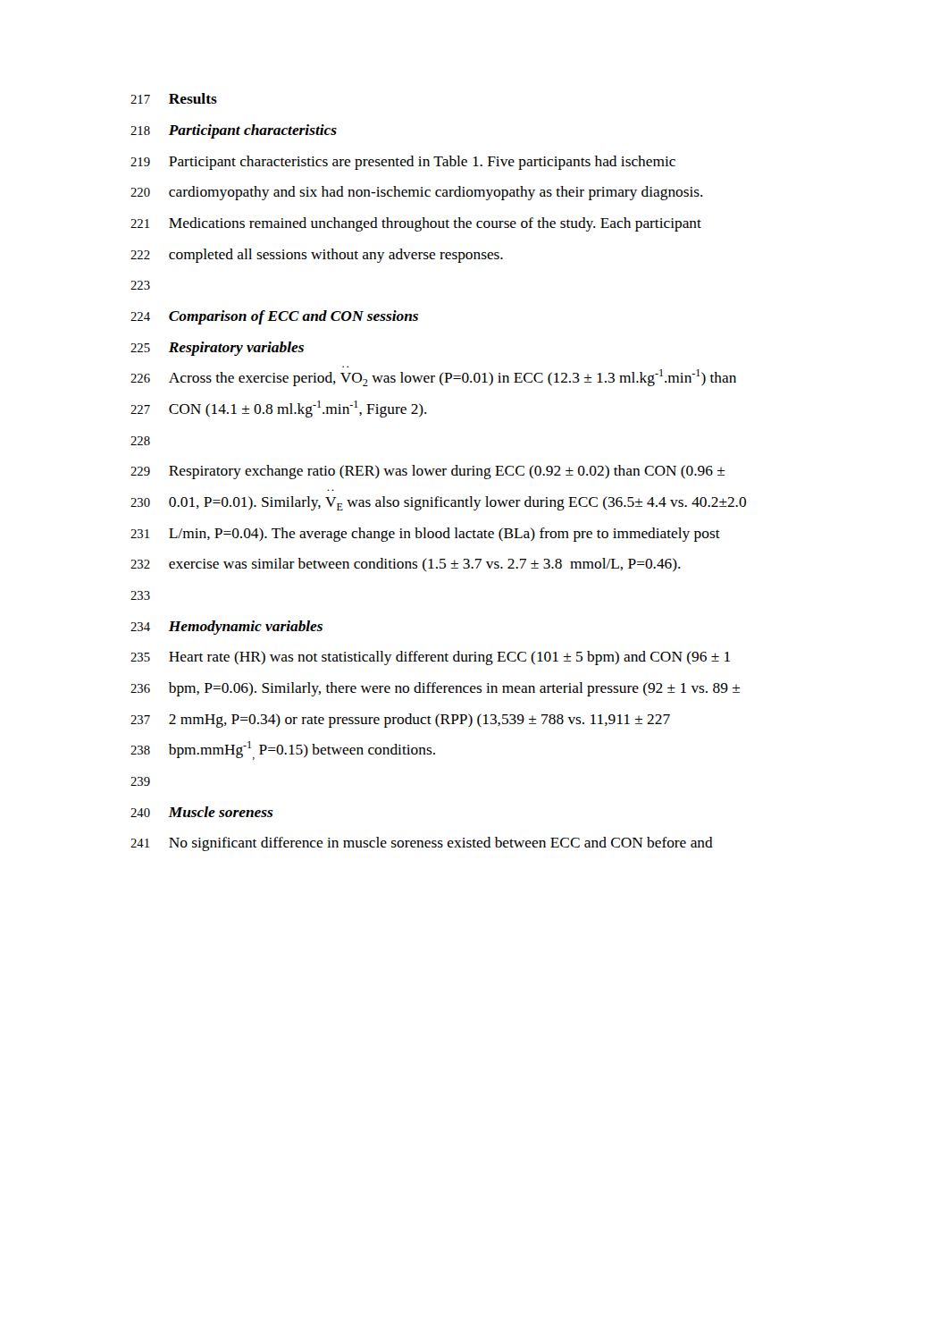217
Results
218
Participant characteristics
219
Participant characteristics are presented in Table 1. Five participants had ischemic
220
cardiomyopathy and six had non-ischemic cardiomyopathy as their primary diagnosis.
221
Medications remained unchanged throughout the course of the study. Each participant
222
completed all sessions without any adverse responses.
223
224
Comparison of ECC and CON sessions
225
Respiratory variables
226
Across the exercise period, VO2 was lower (P=0.01) in ECC (12.3 ± 1.3 ml.kg-1.min-1) than
227
CON (14.1 ± 0.8 ml.kg-1.min-1, Figure 2).
228
229
Respiratory exchange ratio (RER) was lower during ECC (0.92 ± 0.02) than CON (0.96 ±
230
0.01, P=0.01). Similarly, VE was also significantly lower during ECC (36.5± 4.4 vs. 40.2±2.0
231
L/min, P=0.04). The average change in blood lactate (BLa) from pre to immediately post
232
exercise was similar between conditions (1.5 ± 3.7 vs. 2.7 ± 3.8 mmol/L, P=0.46).
233
234
Hemodynamic variables
235
Heart rate (HR) was not statistically different during ECC (101 ± 5 bpm) and CON (96 ± 1
236
bpm, P=0.06). Similarly, there were no differences in mean arterial pressure (92 ± 1 vs. 89 ±
237
2 mmHg, P=0.34) or rate pressure product (RPP) (13,539 ± 788 vs. 11,911 ± 227
238
bpm.mmHg-1, P=0.15) between conditions.
239
240
Muscle soreness
241
No significant difference in muscle soreness existed between ECC and CON before and